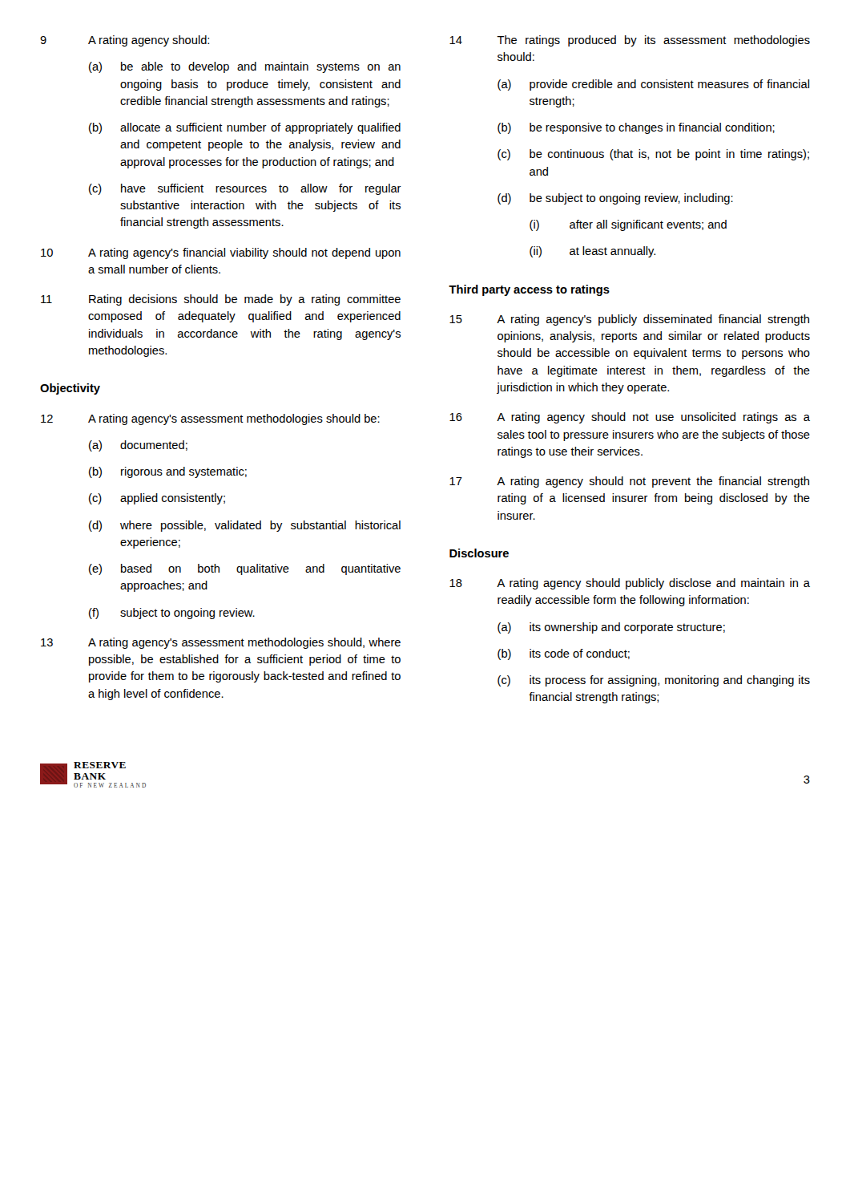9
A rating agency should:
(a)
be able to develop and maintain systems on an ongoing basis to produce timely, consistent and credible financial strength assessments and ratings;
(b)
allocate a sufficient number of appropriately qualified and competent people to the analysis, review and approval processes for the production of ratings; and
(c)
have sufficient resources to allow for regular substantive interaction with the subjects of its financial strength assessments.
10
A rating agency's financial viability should not depend upon a small number of clients.
11
Rating decisions should be made by a rating committee composed of adequately qualified and experienced individuals in accordance with the rating agency's methodologies.
Objectivity
12
A rating agency's assessment methodologies should be:
(a)
documented;
(b)
rigorous and systematic;
(c)
applied consistently;
(d)
where possible, validated by substantial historical experience;
(e)
based on both qualitative and quantitative approaches; and
(f)
subject to ongoing review.
13
A rating agency's assessment methodologies should, where possible, be established for a sufficient period of time to provide for them to be rigorously back-tested and refined to a high level of confidence.
14
The ratings produced by its assessment methodologies should:
(a)
provide credible and consistent measures of financial strength;
(b)
be responsive to changes in financial condition;
(c)
be continuous (that is, not be point in time ratings); and
(d)
be subject to ongoing review, including:
(i)
after all significant events; and
(ii)
at least annually.
Third party access to ratings
15
A rating agency's publicly disseminated financial strength opinions, analysis, reports and similar or related products should be accessible on equivalent terms to persons who have a legitimate interest in them, regardless of the jurisdiction in which they operate.
16
A rating agency should not use unsolicited ratings as a sales tool to pressure insurers who are the subjects of those ratings to use their services.
17
A rating agency should not prevent the financial strength rating of a licensed insurer from being disclosed by the insurer.
Disclosure
18
A rating agency should publicly disclose and maintain in a readily accessible form the following information:
(a)
its ownership and corporate structure;
(b)
its code of conduct;
(c)
its process for assigning, monitoring and changing its financial strength ratings;
RESERVE
BANK OF NEW ZEALAND
3